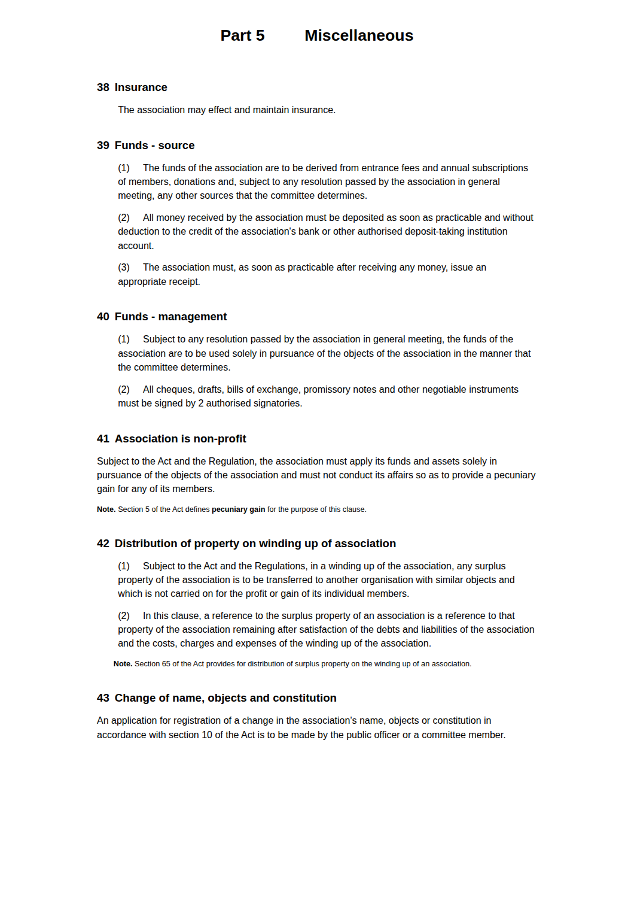Part 5 Miscellaneous
38 Insurance
The association may effect and maintain insurance.
39 Funds - source
(1) The funds of the association are to be derived from entrance fees and annual subscriptions of members, donations and, subject to any resolution passed by the association in general meeting, any other sources that the committee determines.
(2) All money received by the association must be deposited as soon as practicable and without deduction to the credit of the association's bank or other authorised deposit-taking institution account.
(3) The association must, as soon as practicable after receiving any money, issue an appropriate receipt.
40 Funds - management
(1) Subject to any resolution passed by the association in general meeting, the funds of the association are to be used solely in pursuance of the objects of the association in the manner that the committee determines.
(2) All cheques, drafts, bills of exchange, promissory notes and other negotiable instruments must be signed by 2 authorised signatories.
41 Association is non-profit
Subject to the Act and the Regulation, the association must apply its funds and assets solely in pursuance of the objects of the association and must not conduct its affairs so as to provide a pecuniary gain for any of its members.
Note. Section 5 of the Act defines pecuniary gain for the purpose of this clause.
42 Distribution of property on winding up of association
(1) Subject to the Act and the Regulations, in a winding up of the association, any surplus property of the association is to be transferred to another organisation with similar objects and which is not carried on for the profit or gain of its individual members.
(2) In this clause, a reference to the surplus property of an association is a reference to that property of the association remaining after satisfaction of the debts and liabilities of the association and the costs, charges and expenses of the winding up of the association.
Note. Section 65 of the Act provides for distribution of surplus property on the winding up of an association.
43 Change of name, objects and constitution
An application for registration of a change in the association's name, objects or constitution in accordance with section 10 of the Act is to be made by the public officer or a committee member.